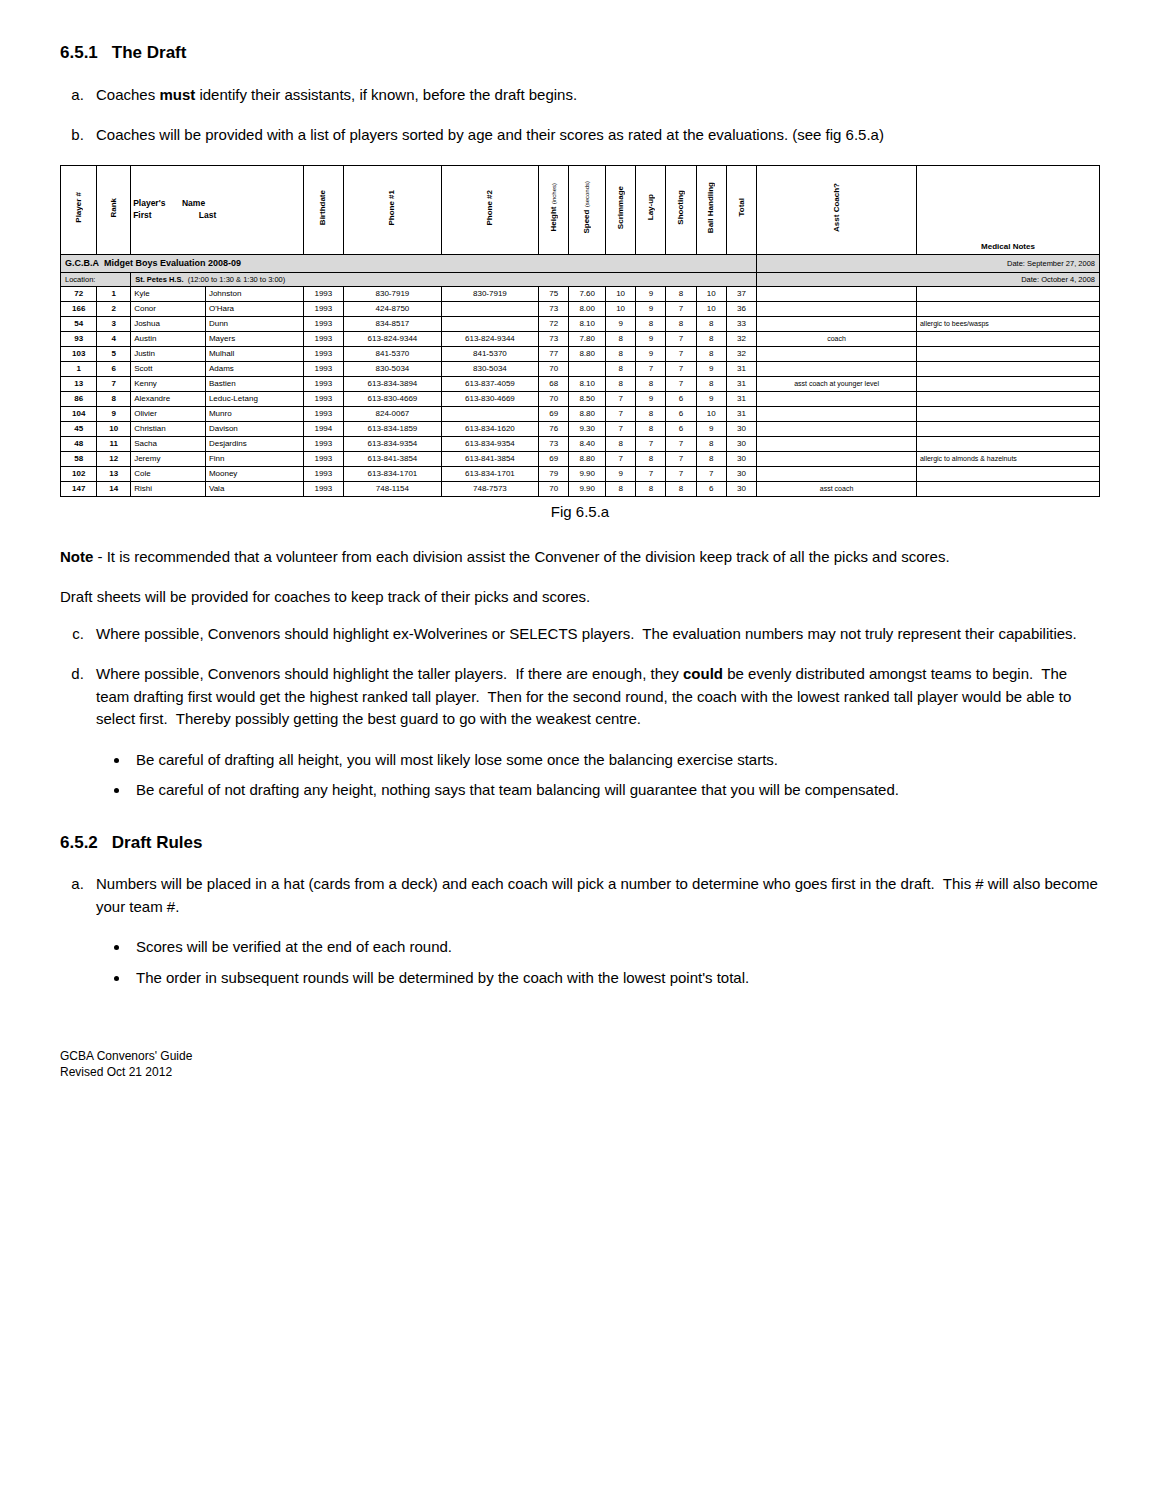6.5.1 The Draft
Coaches must identify their assistants, if known, before the draft begins.
Coaches will be provided with a list of players sorted by age and their scores as rated at the evaluations. (see fig 6.5.a)
| G.C.B.A Midget Boys Evaluation 2008-09 | Date: September 27, 2008 |
| Location: | St. Petes H.S. (12:00 to 1:30 & 1:30 to 3:00) | Date: October 4, 2008 |
| Player # | Rank | Player's Name First Last | Birthdate | Phone #1 | Phone #2 | Height (inches) | Speed (seconds) | Scrimmage | Lay-up | Shooting | Ball Handling | Total | Asst Coach? | Medical Notes |
| 72 | 1 | Kyle | Johnston | 1993 | 830-7919 | 830-7919 | 75 | 7.60 | 10 | 9 | 8 | 10 | 37 | | |
| 166 | 2 | Conor | O'Hara | 1993 | 424-8750 | | 73 | 8.00 | 10 | 9 | 7 | 10 | 36 | | |
| 54 | 3 | Joshua | Dunn | 1993 | 834-8517 | | 72 | 8.10 | 9 | 8 | 8 | 8 | 33 | | allergic to bees/wasps |
| 93 | 4 | Austin | Mayers | 1993 | 613-824-9344 | 613-824-9344 | 73 | 7.80 | 8 | 9 | 7 | 8 | 32 | coach | |
| 103 | 5 | Justin | Mulhall | 1993 | 841-5370 | 841-5370 | 77 | 8.80 | 8 | 9 | 7 | 8 | 32 | | |
| 1 | 6 | Scott | Adams | 1993 | 830-5034 | 830-5034 | 70 | | 8 | 7 | 7 | 9 | 31 | | |
| 13 | 7 | Kenny | Bastien | 1993 | 613-834-3894 | 613-837-4059 | 68 | 8.10 | 8 | 8 | 7 | 8 | 31 | asst coach at younger level | |
| 86 | 8 | Alexandre | Leduc-Letang | 1993 | 613-830-4669 | 613-830-4669 | 70 | 8.50 | 7 | 9 | 6 | 9 | 31 | | |
| 104 | 9 | Olivier | Munro | 1993 | 824-0067 | | 69 | 8.80 | 7 | 8 | 6 | 10 | 31 | | |
| 45 | 10 | Christian | Davison | 1994 | 613-834-1859 | 613-834-1620 | 76 | 9.30 | 7 | 8 | 6 | 9 | 30 | | |
| 48 | 11 | Sacha | Desjardins | 1993 | 613-834-9354 | 613-834-9354 | 73 | 8.40 | 8 | 7 | 7 | 8 | 30 | | |
| 58 | 12 | Jeremy | Finn | 1993 | 613-841-3854 | 613-841-3854 | 69 | 8.80 | 7 | 8 | 7 | 8 | 30 | | allergic to almonds & hazelnuts |
| 102 | 13 | Cole | Mooney | 1993 | 613-834-1701 | 613-834-1701 | 79 | 9.90 | 9 | 7 | 7 | 7 | 30 | | |
| 147 | 14 | Rishi | Vala | 1993 | 748-1154 | 748-7573 | 70 | 9.90 | 8 | 8 | 8 | 6 | 30 | asst coach | |
Fig 6.5.a
Note - It is recommended that a volunteer from each division assist the Convener of the division keep track of all the picks and scores.
Draft sheets will be provided for coaches to keep track of their picks and scores.
Where possible, Convenors should highlight ex-Wolverines or SELECTS players. The evaluation numbers may not truly represent their capabilities.
Where possible, Convenors should highlight the taller players. If there are enough, they could be evenly distributed amongst teams to begin. The team drafting first would get the highest ranked tall player. Then for the second round, the coach with the lowest ranked tall player would be able to select first. Thereby possibly getting the best guard to go with the weakest centre.
Be careful of drafting all height, you will most likely lose some once the balancing exercise starts.
Be careful of not drafting any height, nothing says that team balancing will guarantee that you will be compensated.
6.5.2 Draft Rules
Numbers will be placed in a hat (cards from a deck) and each coach will pick a number to determine who goes first in the draft. This # will also become your team #.
Scores will be verified at the end of each round.
The order in subsequent rounds will be determined by the coach with the lowest point's total.
GCBA Convenors' Guide
Revised Oct 21 2012